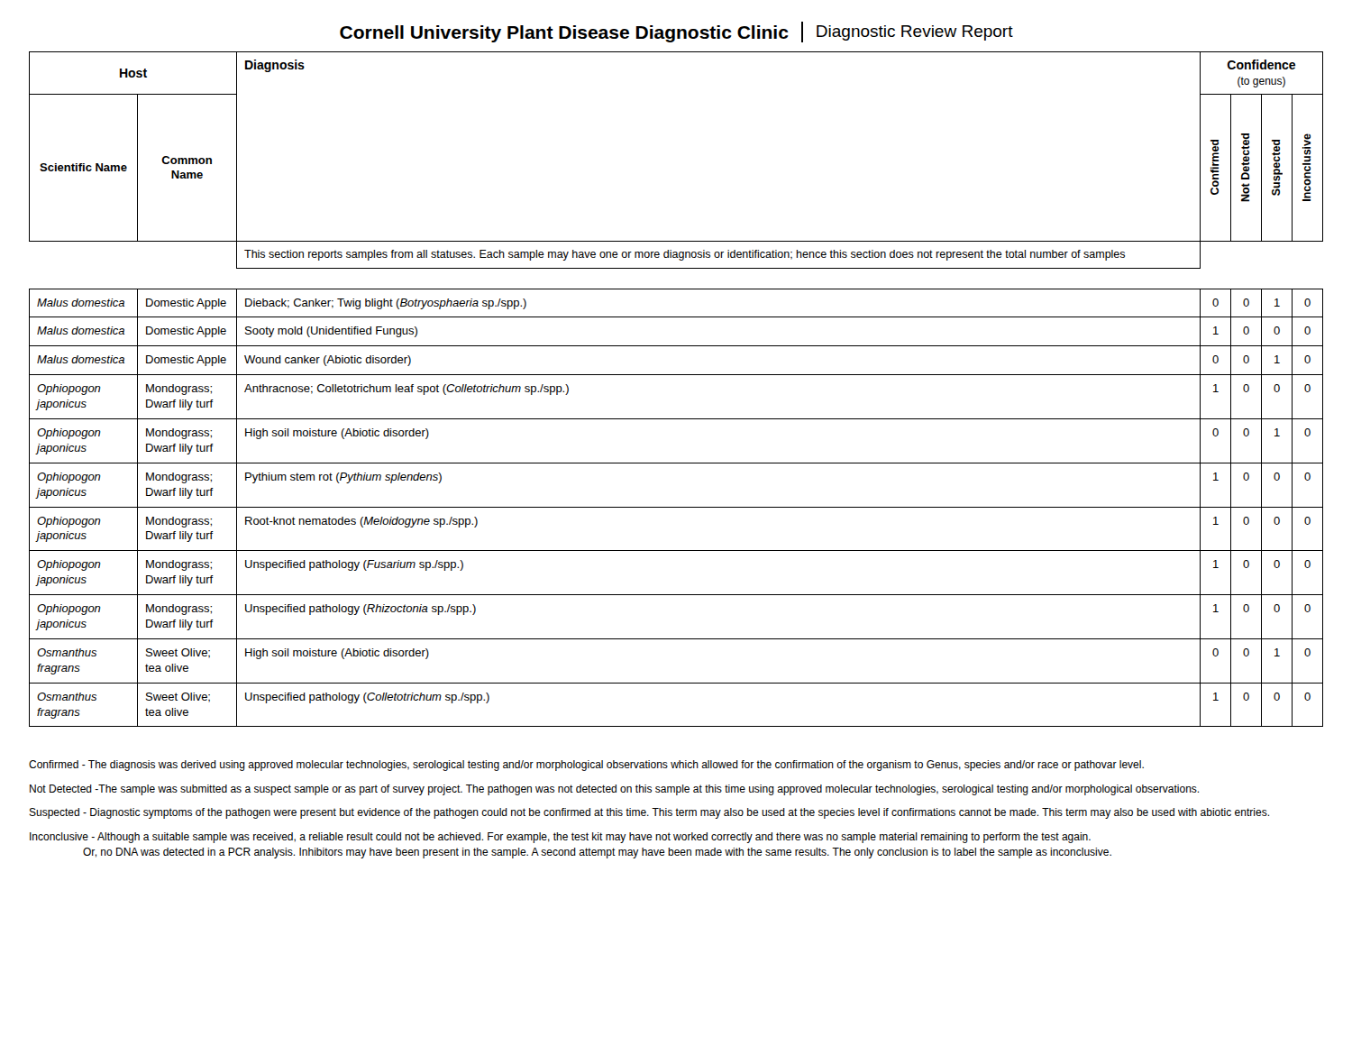Cornell University Plant Disease Diagnostic Clinic Diagnostic Review Report
| Host | Diagnosis | Confidence (to genus) |
| --- | --- | --- |
| Scientific Name | Common Name | Confirmed | Not Detected | Suspected | Inconclusive |
| | This section reports samples from all statuses. Each sample may have one or more diagnosis or identification; hence this section does not represent the total number of samples | |
| Malus domestica | Domestic Apple | Dieback; Canker; Twig blight ( Botryosphaeria sp./spp.) | 0 | 0 | 1 | 0 |
| Malus domestica | Domestic Apple | Sooty mold (Unidentified Fungus) | 1 | 0 | 0 | 0 |
| Malus domestica | Domestic Apple | Wound canker (Abiotic disorder) | 0 | 0 | 1 | 0 |
| Ophiopogon japonicus | Mondograss; Dwarf lily turf | Anthracnose; Colletotrichum leaf spot ( Colletotrichum sp./spp.) | 1 | 0 | 0 | 0 |
| Ophiopogon japonicus | Mondograss; Dwarf lily turf | High soil moisture (Abiotic disorder) | 0 | 0 | 1 | 0 |
| Ophiopogon japonicus | Mondograss; Dwarf lily turf | Pythium stem rot ( Pythium splendens ) | 1 | 0 | 0 | 0 |
| Ophiopogon japonicus | Mondograss; Dwarf lily turf | Root-knot nematodes ( Meloidogyne sp./spp.) | 1 | 0 | 0 | 0 |
| Ophiopogon japonicus | Mondograss; Dwarf lily turf | Unspecified pathology ( Fusarium sp./spp.) | 1 | 0 | 0 | 0 |
| Ophiopogon japonicus | Mondograss; Dwarf lily turf | Unspecified pathology ( Rhizoctonia sp./spp.) | 1 | 0 | 0 | 0 |
| Osmanthus fragrans | Sweet Olive; tea olive | High soil moisture (Abiotic disorder) | 0 | 0 | 1 | 0 |
| Osmanthus fragrans | Sweet Olive; tea olive | Unspecified pathology ( Colletotrichum sp./spp.) | 1 | 0 | 0 | 0 |
Confirmed - The diagnosis was derived using approved molecular technologies, serological testing and/or morphological observations which allowed for the confirmation of the organism to Genus, species and/or race or pathovar level.
Not Detected -The sample was submitted as a suspect sample or as part of survey project. The pathogen was not detected on this sample at this time using approved molecular technologies, serological testing and/or morphological observations.
Suspected - Diagnostic symptoms of the pathogen were present but evidence of the pathogen could not be confirmed at this time. This term may also be used at the species level if confirmations cannot be made. This term may also be used with abiotic entries.
Inconclusive - Although a suitable sample was received, a reliable result could not be achieved. For example, the test kit may have not worked correctly and there was no sample material remaining to perform the test again.
Or, no DNA was detected in a PCR analysis. Inhibitors may have been present in the sample. A second attempt may have been made with the same results. The only conclusion is to label the sample as inconclusive.